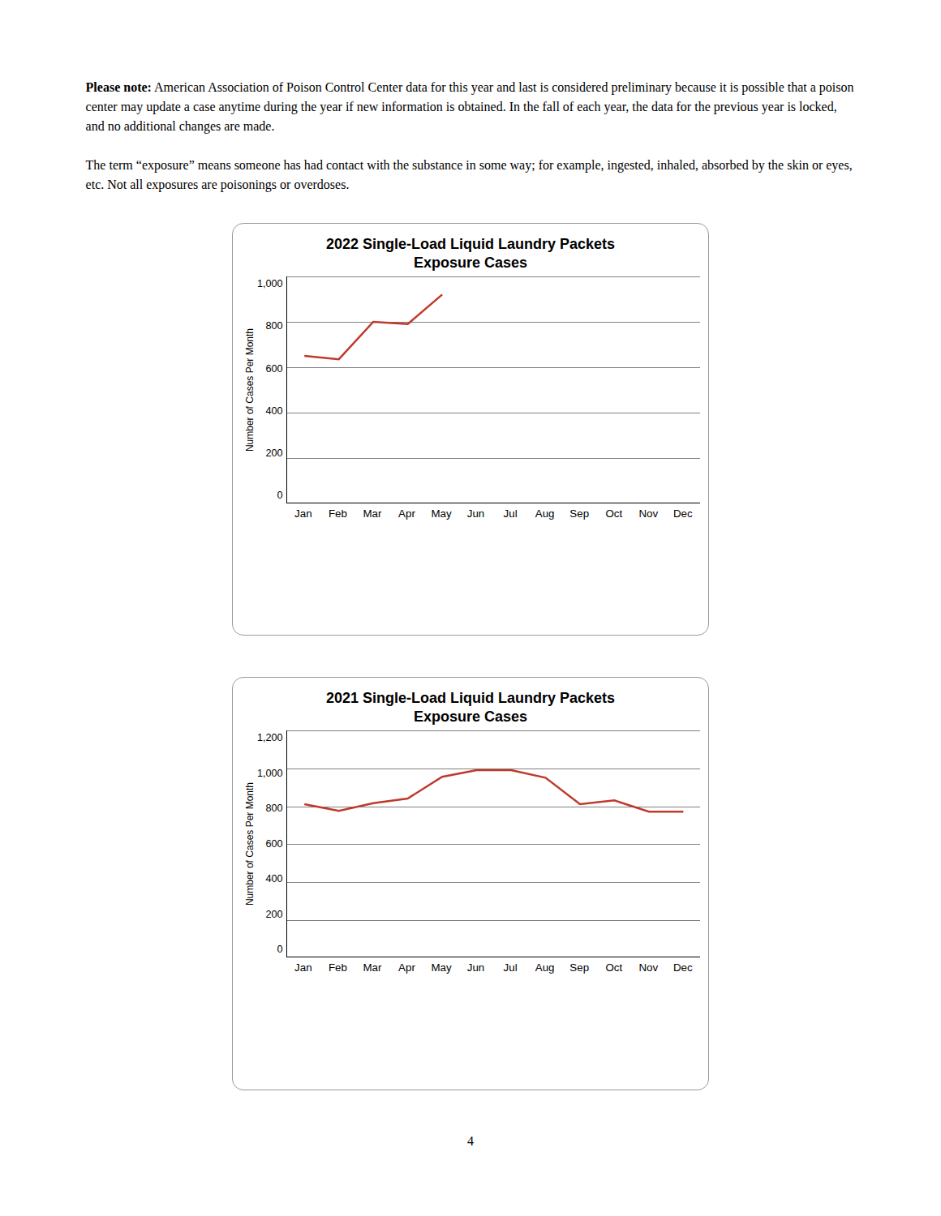Please note: American Association of Poison Control Center data for this year and last is considered preliminary because it is possible that a poison center may update a case anytime during the year if new information is obtained. In the fall of each year, the data for the previous year is locked, and no additional changes are made.
The term “exposure” means someone has had contact with the substance in some way; for example, ingested, inhaled, absorbed by the skin or eyes, etc. Not all exposures are poisonings or overdoses.
2022 Single-Load Liquid Laundry Packets
Exposure Cases
Number of Cases Per Month
1,000
800
600
400
200
0
Number of Cases Per Month
1,000
Jan Feb Mar Apr May Jun Jul Aug Sep Oct Nov Dec
2021 Single-Load Liquid Laundry Packets
Exposure Cases
Number of Cases Per Month
1,200
1,000
800
600
400
200
0
Number of Cases Per Month
1,200
Jan Feb Mar Apr May Jun Jul Aug Sep Oct Nov Dec
4